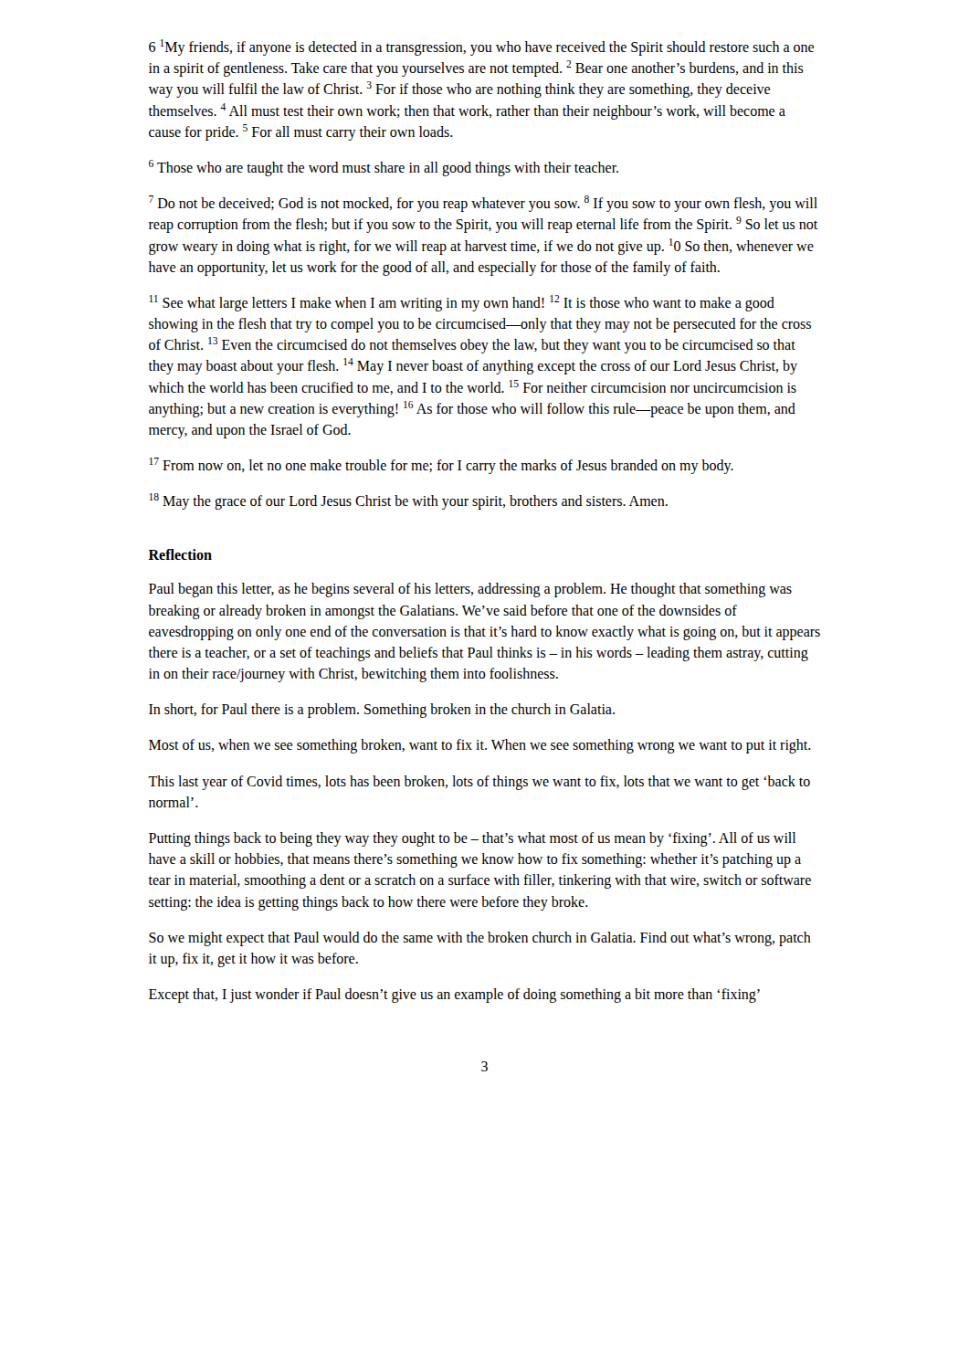6 1My friends, if anyone is detected in a transgression, you who have received the Spirit should restore such a one in a spirit of gentleness. Take care that you yourselves are not tempted. 2 Bear one another’s burdens, and in this way you will fulfil the law of Christ. 3 For if those who are nothing think they are something, they deceive themselves. 4 All must test their own work; then that work, rather than their neighbour’s work, will become a cause for pride. 5 For all must carry their own loads.
6 Those who are taught the word must share in all good things with their teacher.
7 Do not be deceived; God is not mocked, for you reap whatever you sow. 8 If you sow to your own flesh, you will reap corruption from the flesh; but if you sow to the Spirit, you will reap eternal life from the Spirit. 9 So let us not grow weary in doing what is right, for we will reap at harvest time, if we do not give up. 10 So then, whenever we have an opportunity, let us work for the good of all, and especially for those of the family of faith.
11 See what large letters I make when I am writing in my own hand! 12 It is those who want to make a good showing in the flesh that try to compel you to be circumcised—only that they may not be persecuted for the cross of Christ. 13 Even the circumcised do not themselves obey the law, but they want you to be circumcised so that they may boast about your flesh. 14 May I never boast of anything except the cross of our Lord Jesus Christ, by which the world has been crucified to me, and I to the world. 15 For neither circumcision nor uncircumcision is anything; but a new creation is everything! 16 As for those who will follow this rule—peace be upon them, and mercy, and upon the Israel of God.
17 From now on, let no one make trouble for me; for I carry the marks of Jesus branded on my body.
18 May the grace of our Lord Jesus Christ be with your spirit, brothers and sisters. Amen.
Reflection
Paul began this letter, as he begins several of his letters, addressing a problem. He thought that something was breaking or already broken in amongst the Galatians. We’ve said before that one of the downsides of eavesdropping on only one end of the conversation is that it’s hard to know exactly what is going on, but it appears there is a teacher, or a set of teachings and beliefs that Paul thinks is – in his words – leading them astray, cutting in on their race/journey with Christ, bewitching them into foolishness.
In short, for Paul there is a problem. Something broken in the church in Galatia.
Most of us, when we see something broken, want to fix it. When we see something wrong we want to put it right.
This last year of Covid times, lots has been broken, lots of things we want to fix, lots that we want to get ‘back to normal’.
Putting things back to being they way they ought to be – that’s what most of us mean by ‘fixing’. All of us will have a skill or hobbies, that means there’s something we know how to fix something: whether it’s patching up a tear in material, smoothing a dent or a scratch on a surface with filler, tinkering with that wire, switch or software setting: the idea is getting things back to how there were before they broke.
So we might expect that Paul would do the same with the broken church in Galatia. Find out what’s wrong, patch it up, fix it, get it how it was before.
Except that, I just wonder if Paul doesn’t give us an example of doing something a bit more than ‘fixing’
3